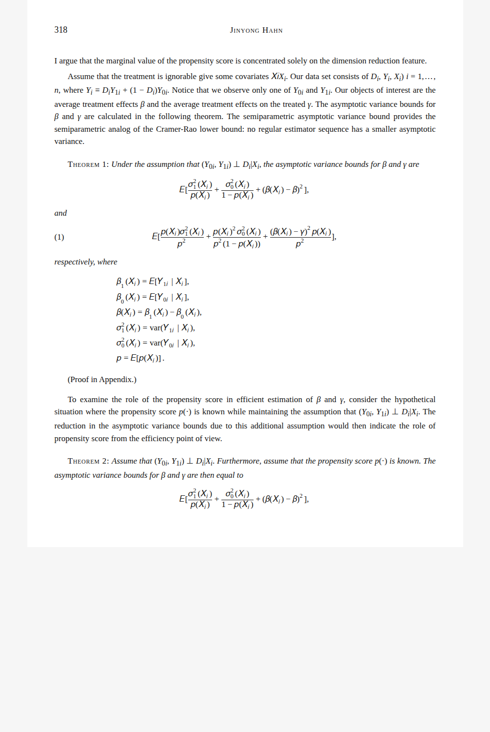318 Jinyong Hahn
I argue that the marginal value of the propensity score is concentrated solely on the dimension reduction feature.
Assume that the treatment is ignorable give some covariates XiXi. Our data set consists of (Di, Yi, Xi) i = 1, … , n, where Yi ≡ DiY1i + (1 − Di)Y0i. Notice that we observe only one of Y0i and Y1i. Our objects of interest are the average treatment effects β and the average treatment effects on the treated γ. The asymptotic variance bounds for β and γ are calculated in the following theorem. The semiparametric asymptotic variance bound provides the semiparametric analog of the Cramer-Rao lower bound: no regular estimator sequence has a smaller asymptotic variance.
Theorem 1: Under the assumption that (Y0i, Y1i) ⊥ Di|Xi, the asymptotic variance bounds for β and γ are
E [ σ12(Xi) p(Xi) + σ02(Xi) 1−p(Xi) + (β(Xi)−β) 2 ] ,
and
(1) E [ p(Xi)σ12(Xi) p2 + p(Xi)2σ02(Xi) p2(1−p(Xi)) + (β(Xi)−γ)2p(Xi) p2 ] ,
respectively, where
β1(Xi)=E[Y1i|Xi],
β0(Xi)=E[Y0i|Xi],
β(Xi)=β1(Xi)−β0(Xi),
σ12(Xi)=var(Y1i|Xi),
σ02(Xi)=var(Y0i|Xi),
p=E[p(Xi)].
(Proof in Appendix.)
To examine the role of the propensity score in efficient estimation of β and γ, consider the hypothetical situation where the propensity score p(·) is known while maintaining the assumption that (Y0i, Y1i) ⊥ Di|Xi. The reduction in the asymptotic variance bounds due to this additional assumption would then indicate the role of propensity score from the efficiency point of view.
Theorem 2: Assume that (Y0i, Y1i) ⊥ Di|Xi. Furthermore, assume that the propensity score p(·) is known. The asymptotic variance bounds for β and γ are then equal to
E [ σ12(Xi) p(Xi) + σ02(Xi) 1−p(Xi) + (β(Xi)−β) 2 ] ,